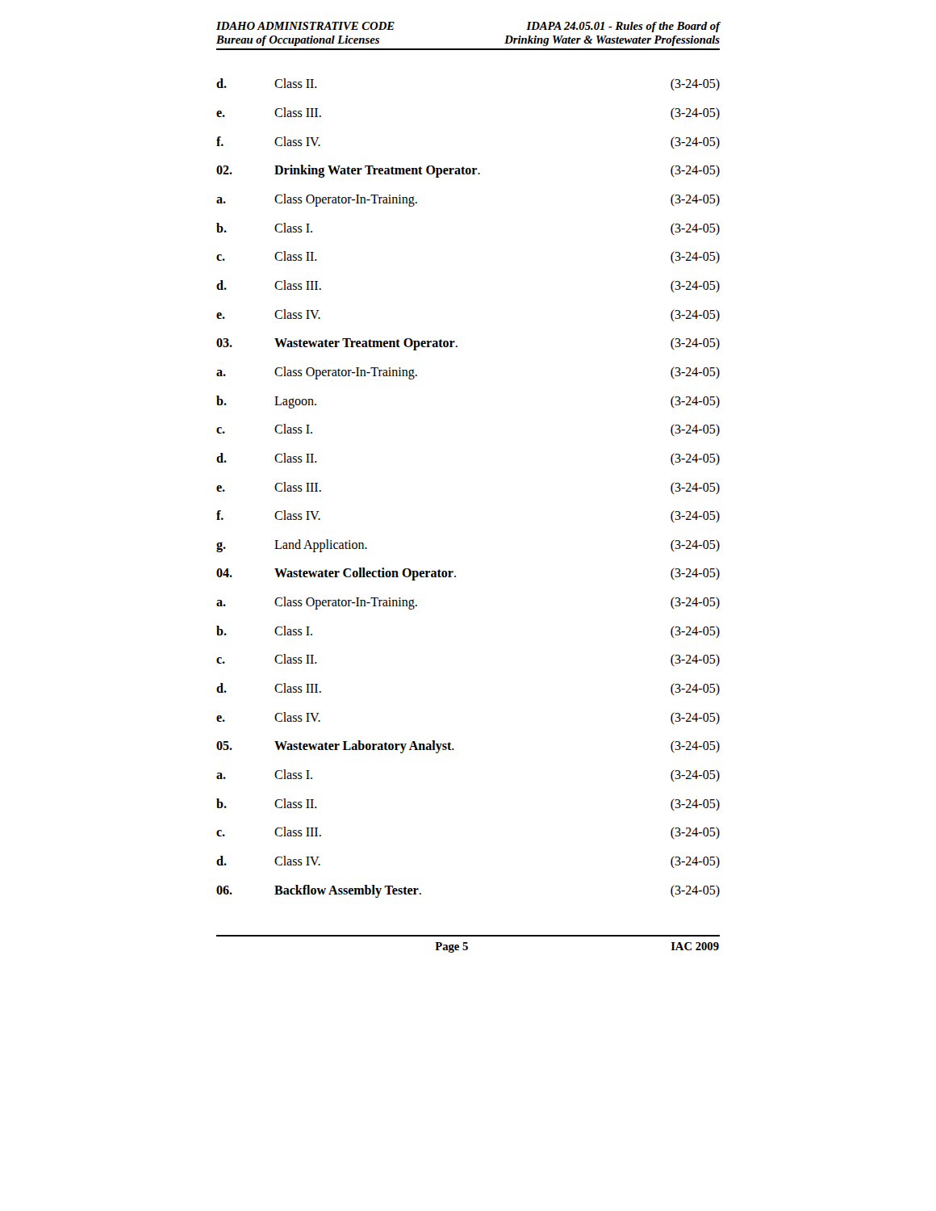| IDAHO ADMINISTRATIVE CODE | IDAPA 24.05.01 - Rules of the Board of |
| Bureau of Occupational Licenses | Drinking Water & Wastewater Professionals |
| d. | Class II. | (3-24-05) |
| e. | Class III. | (3-24-05) |
| f. | Class IV. | (3-24-05) |
| 02. | Drinking Water Treatment Operator . | (3-24-05) |
| a. | Class Operator-In-Training. | (3-24-05) |
| b. | Class I. | (3-24-05) |
| c. | Class II. | (3-24-05) |
| d. | Class III. | (3-24-05) |
| e. | Class IV. | (3-24-05) |
| 03. | Wastewater Treatment Operator . | (3-24-05) |
| a. | Class Operator-In-Training. | (3-24-05) |
| b. | Lagoon. | (3-24-05) |
| c. | Class I. | (3-24-05) |
| d. | Class II. | (3-24-05) |
| e. | Class III. | (3-24-05) |
| f. | Class IV. | (3-24-05) |
| g. | Land Application. | (3-24-05) |
| 04. | Wastewater Collection Operator . | (3-24-05) |
| a. | Class Operator-In-Training. | (3-24-05) |
| b. | Class I. | (3-24-05) |
| c. | Class II. | (3-24-05) |
| d. | Class III. | (3-24-05) |
| e. | Class IV. | (3-24-05) |
| 05. | Wastewater Laboratory Analyst . | (3-24-05) |
| a. | Class I. | (3-24-05) |
| b. | Class II. | (3-24-05) |
| c. | Class III. | (3-24-05) |
| d. | Class IV. | (3-24-05) |
| 06. | Backflow Assembly Tester . | (3-24-05) |
| | Page 5 | IAC 2009 |